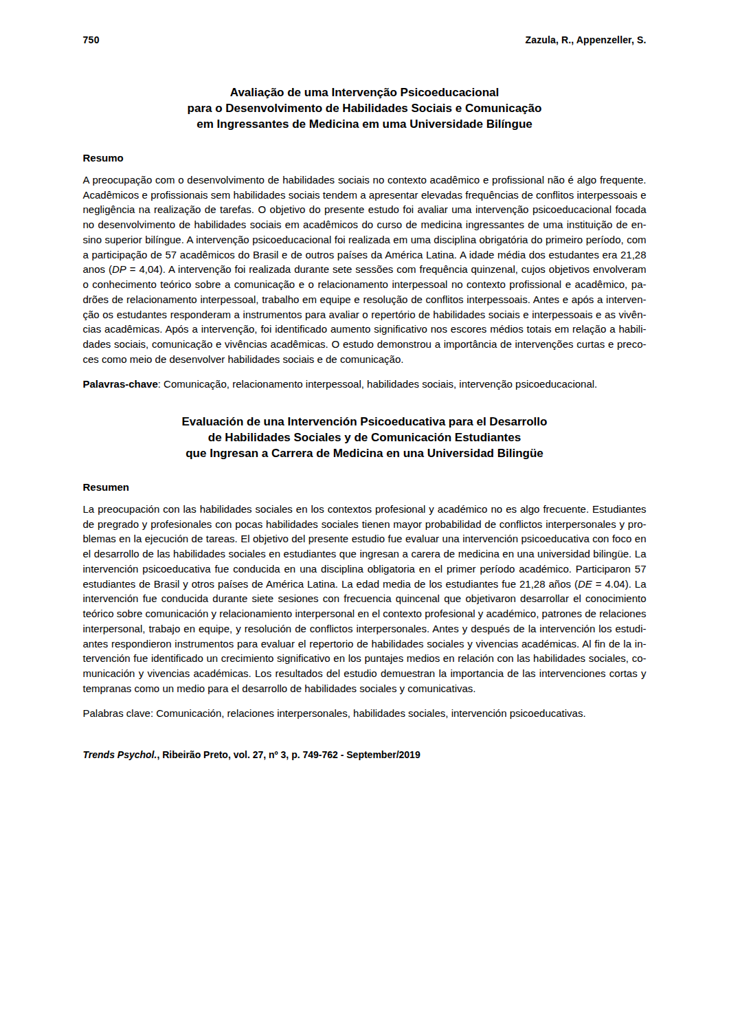750 Zazula, R., Appenzeller, S.
Avaliação de uma Intervenção Psicoeducacional
para o Desenvolvimento de Habilidades Sociais e Comunicação
em Ingressantes de Medicina em uma Universidade Bilíngue
Resumo
A preocupação com o desenvolvimento de habilidades sociais no contexto acadêmico e profissional não é algo frequente. Acadêmicos e profissionais sem habilidades sociais tendem a apresentar elevadas frequências de conflitos interpessoais e negligência na realização de tarefas. O objetivo do presente estudo foi avaliar uma intervenção psicoeducacional focada no desenvolvimento de habilidades sociais em acadêmicos do curso de medicina ingressantes de uma instituição de ensino superior bilíngue. A intervenção psicoeducacional foi realizada em uma disciplina obrigatória do primeiro período, com a participação de 57 acadêmicos do Brasil e de outros países da América Latina. A idade média dos estudantes era 21,28 anos (DP = 4,04). A intervenção foi realizada durante sete sessões com frequência quinzenal, cujos objetivos envolveram o conhecimento teórico sobre a comunicação e o relacionamento interpessoal no contexto profissional e acadêmico, padrões de relacionamento interpessoal, trabalho em equipe e resolução de conflitos interpessoais. Antes e após a intervenção os estudantes responderam a instrumentos para avaliar o repertório de habilidades sociais e interpessoais e as vivências acadêmicas. Após a intervenção, foi identificado aumento significativo nos escores médios totais em relação a habilidades sociais, comunicação e vivências acadêmicas. O estudo demonstrou a importância de intervenções curtas e precoces como meio de desenvolver habilidades sociais e de comunicação.
Palavras-chave: Comunicação, relacionamento interpessoal, habilidades sociais, intervenção psicoeducacional.
Evaluación de una Intervención Psicoeducativa para el Desarrollo
de Habilidades Sociales y de Comunicación Estudiantes
que Ingresan a Carrera de Medicina en una Universidad Bilingüe
Resumen
La preocupación con las habilidades sociales en los contextos profesional y académico no es algo frecuente. Estudiantes de pregrado y profesionales con pocas habilidades sociales tienen mayor probabilidad de conflictos interpersonales y problemas en la ejecución de tareas. El objetivo del presente estudio fue evaluar una intervención psicoeducativa con foco en el desarrollo de las habilidades sociales en estudiantes que ingresan a carera de medicina en una universidad bilingüe. La intervención psicoeducativa fue conducida en una disciplina obligatoria en el primer período académico. Participaron 57 estudiantes de Brasil y otros países de América Latina. La edad media de los estudiantes fue 21,28 años (DE = 4.04). La intervención fue conducida durante siete sesiones con frecuencia quincenal que objetivaron desarrollar el conocimiento teórico sobre comunicación y relacionamiento interpersonal en el contexto profesional y académico, patrones de relaciones interpersonal, trabajo en equipe, y resolución de conflictos interpersonales. Antes y después de la intervención los estudiantes respondieron instrumentos para evaluar el repertorio de habilidades sociales y vivencias académicas. Al fin de la intervención fue identificado un crecimiento significativo en los puntajes medios en relación con las habilidades sociales, comunicación y vivencias académicas. Los resultados del estudio demuestran la importancia de las intervenciones cortas y tempranas como un medio para el desarrollo de habilidades sociales y comunicativas.
Palabras clave: Comunicación, relaciones interpersonales, habilidades sociales, intervención psicoeducativas.
Trends Psychol., Ribeirão Preto, vol. 27, nº 3, p. 749-762 - September/2019